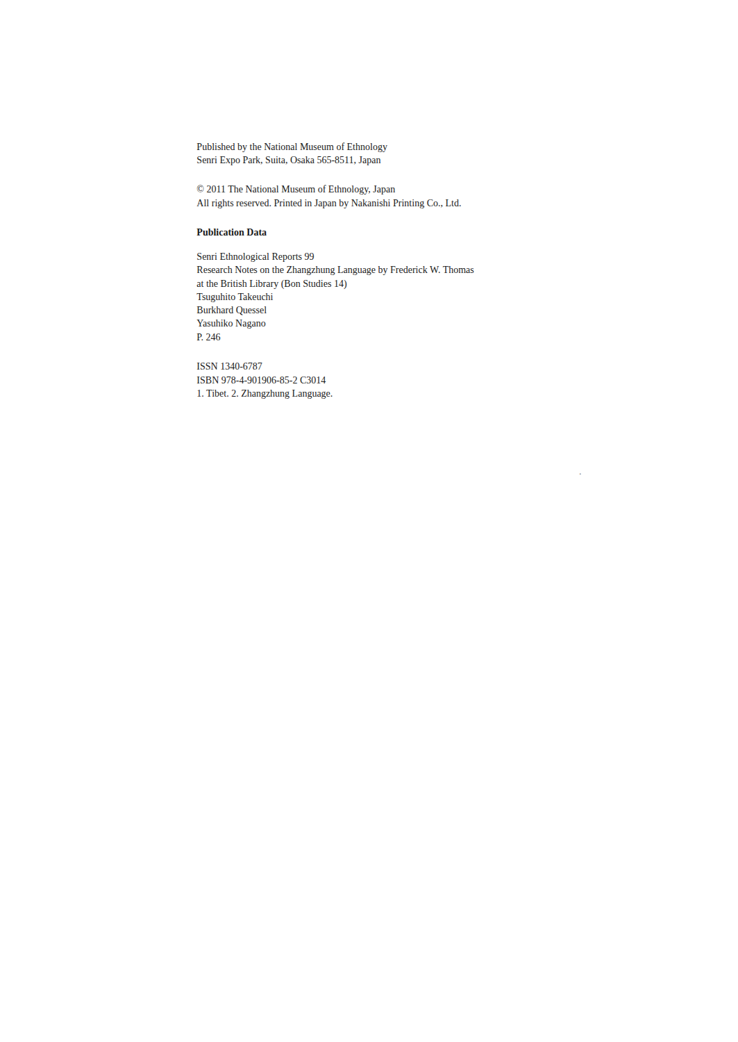Published by the National Museum of Ethnology
Senri Expo Park, Suita, Osaka 565-8511, Japan
© 2011 The National Museum of Ethnology, Japan
All rights reserved. Printed in Japan by Nakanishi Printing Co., Ltd.
Publication Data
Senri Ethnological Reports 99
Research Notes on the Zhangzhung Language by Frederick W. Thomas
at the British Library (Bon Studies 14)
Tsuguhito Takeuchi
Burkhard Quessel
Yasuhiko Nagano
P. 246
ISSN 1340-6787
ISBN 978-4-901906-85-2 C3014
1. Tibet. 2. Zhangzhung Language.
.